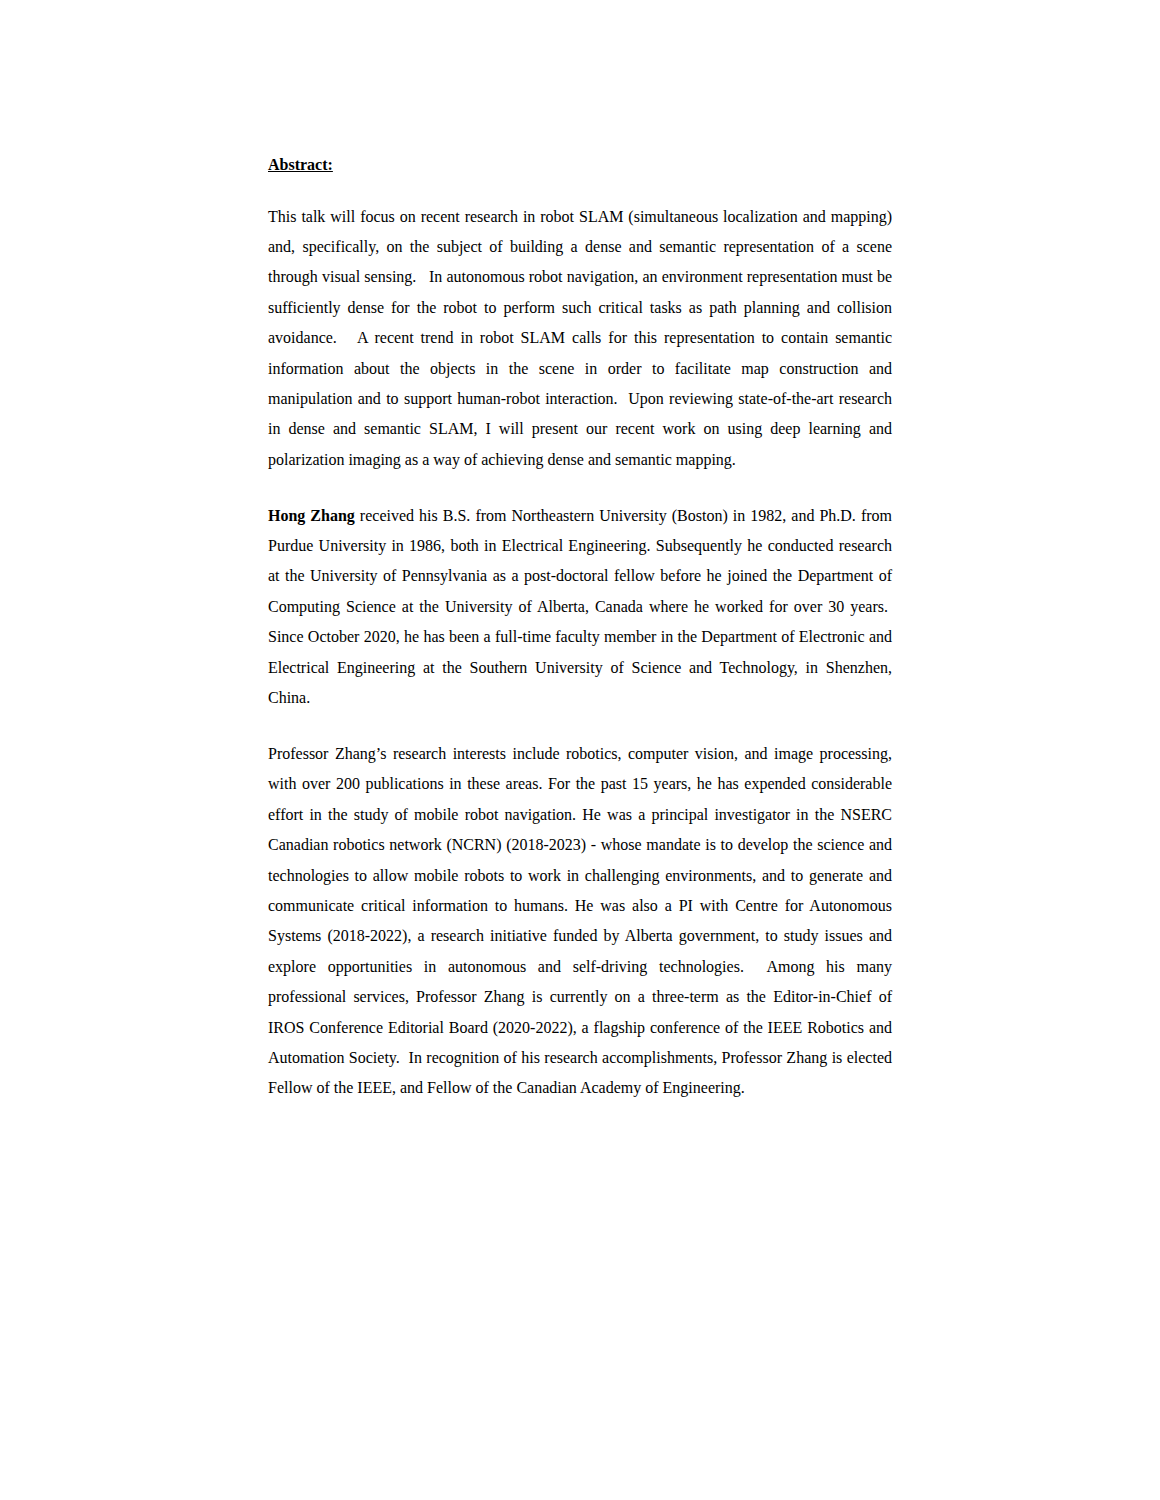Abstract:
This talk will focus on recent research in robot SLAM (simultaneous localization and mapping) and, specifically, on the subject of building a dense and semantic representation of a scene through visual sensing. In autonomous robot navigation, an environment representation must be sufficiently dense for the robot to perform such critical tasks as path planning and collision avoidance. A recent trend in robot SLAM calls for this representation to contain semantic information about the objects in the scene in order to facilitate map construction and manipulation and to support human-robot interaction. Upon reviewing state-of-the-art research in dense and semantic SLAM, I will present our recent work on using deep learning and polarization imaging as a way of achieving dense and semantic mapping.
Hong Zhang received his B.S. from Northeastern University (Boston) in 1982, and Ph.D. from Purdue University in 1986, both in Electrical Engineering. Subsequently he conducted research at the University of Pennsylvania as a post-doctoral fellow before he joined the Department of Computing Science at the University of Alberta, Canada where he worked for over 30 years. Since October 2020, he has been a full-time faculty member in the Department of Electronic and Electrical Engineering at the Southern University of Science and Technology, in Shenzhen, China.
Professor Zhang’s research interests include robotics, computer vision, and image processing, with over 200 publications in these areas. For the past 15 years, he has expended considerable effort in the study of mobile robot navigation. He was a principal investigator in the NSERC Canadian robotics network (NCRN) (2018-2023) - whose mandate is to develop the science and technologies to allow mobile robots to work in challenging environments, and to generate and communicate critical information to humans. He was also a PI with Centre for Autonomous Systems (2018-2022), a research initiative funded by Alberta government, to study issues and explore opportunities in autonomous and self-driving technologies. Among his many professional services, Professor Zhang is currently on a three-term as the Editor-in-Chief of IROS Conference Editorial Board (2020-2022), a flagship conference of the IEEE Robotics and Automation Society. In recognition of his research accomplishments, Professor Zhang is elected Fellow of the IEEE, and Fellow of the Canadian Academy of Engineering.